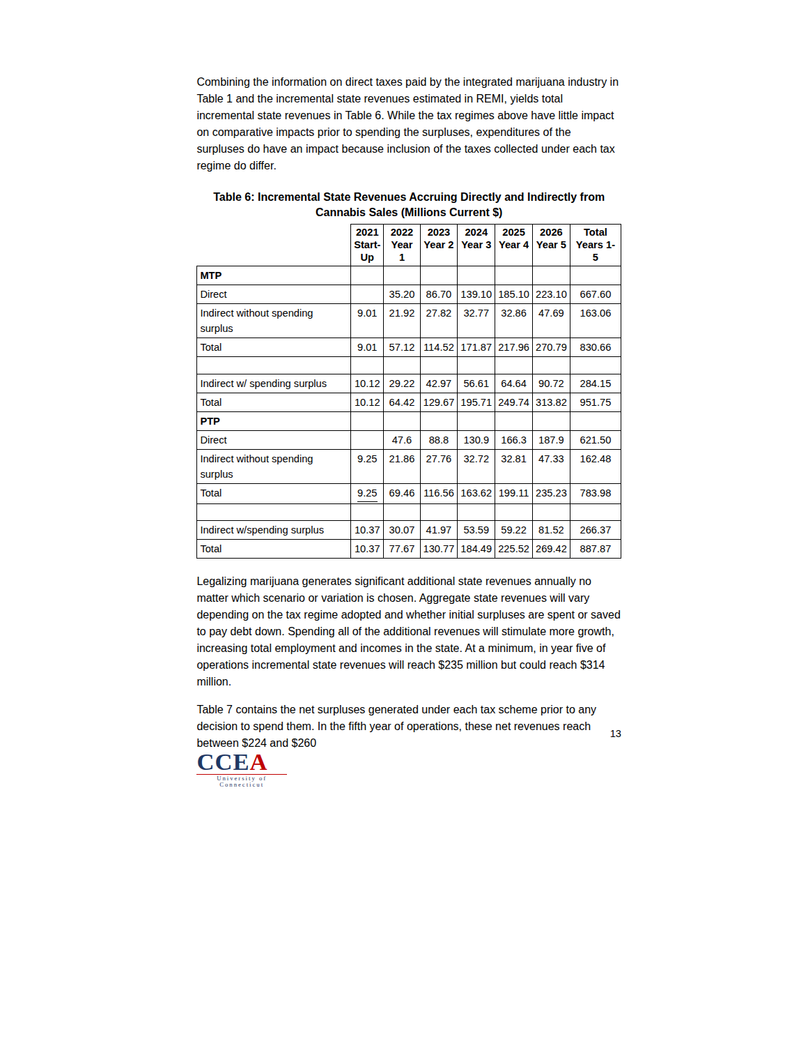Combining the information on direct taxes paid by the integrated marijuana industry in Table 1 and the incremental state revenues estimated in REMI, yields total incremental state revenues in Table 6. While the tax regimes above have little impact on comparative impacts prior to spending the surpluses, expenditures of the surpluses do have an impact because inclusion of the taxes collected under each tax regime do differ.
Table 6: Incremental State Revenues Accruing Directly and Indirectly from
Cannabis Sales (Millions Current $)
| | 2021 Start- Up | 2022 Year 1 | 2023 Year 2 | 2024 Year 3 | 2025 Year 4 | 2026 Year 5 | Total Years 1-5 |
| --- | --- | --- | --- | --- | --- | --- | --- |
| MTP | | | | | | | |
| Direct | | 35.20 | 86.70 | 139.10 | 185.10 | 223.10 | 667.60 |
| Indirect without spending surplus | 9.01 | 21.92 | 27.82 | 32.77 | 32.86 | 47.69 | 163.06 |
| Total | 9.01 | 57.12 | 114.52 | 171.87 | 217.96 | 270.79 | 830.66 |
| Indirect w/ spending surplus | 10.12 | 29.22 | 42.97 | 56.61 | 64.64 | 90.72 | 284.15 |
| Total | 10.12 | 64.42 | 129.67 | 195.71 | 249.74 | 313.82 | 951.75 |
| PTP | | | | | | | |
| Direct | | 47.6 | 88.8 | 130.9 | 166.3 | 187.9 | 621.50 |
| Indirect without spending surplus | 9.25 | 21.86 | 27.76 | 32.72 | 32.81 | 47.33 | 162.48 |
| Total | 9.25 | 69.46 | 116.56 | 163.62 | 199.11 | 235.23 | 783.98 |
| Indirect w/spending surplus | 10.37 | 30.07 | 41.97 | 53.59 | 59.22 | 81.52 | 266.37 |
| Total | 10.37 | 77.67 | 130.77 | 184.49 | 225.52 | 269.42 | 887.87 |
Legalizing marijuana generates significant additional state revenues annually no matter which scenario or variation is chosen. Aggregate state revenues will vary depending on the tax regime adopted and whether initial surpluses are spent or saved to pay debt down. Spending all of the additional revenues will stimulate more growth, increasing total employment and incomes in the state. At a minimum, in year five of operations incremental state revenues will reach $235 million but could reach $314 million.
Table 7 contains the net surpluses generated under each tax scheme prior to any decision to spend them. In the fifth year of operations, these net revenues reach between $224 and $260
13
CCEA University of Connecticut